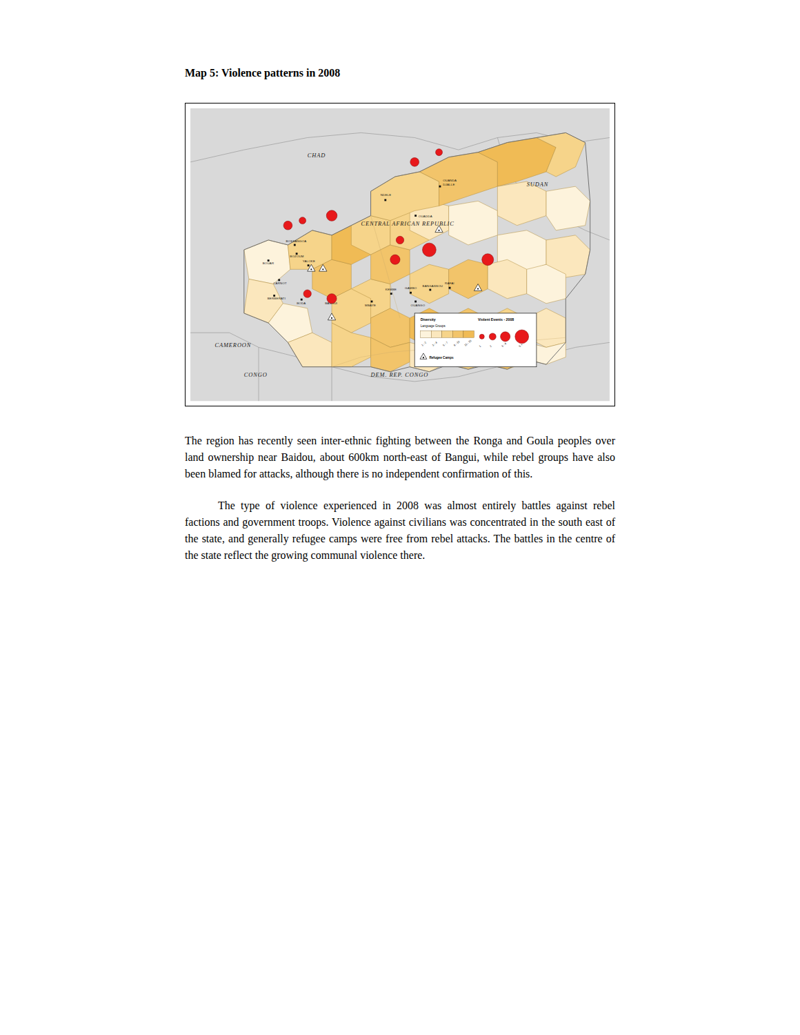Map 5: Violence patterns in 2008
CHAD SUDAN CAMEROON CONGO DEM. REP. CONGO CENTRAL AFRICAN REPUBLIC OUANDA DJALLE NDELE OUADDA BOSSANGOA BOZOUM BOUAR YALOKE CARNOT BERBERATI BODA BANGUI MBAYE KEMBE GAMBO OUANGO BANGASSOU RAFAI Diversity Language Groups 1 - 2 3 - 4 5 - 7 8 - 10 11 - 15 Refugee Camps Violent Events - 2008 1 2 3 - 4 5 +
The region has recently seen inter-ethnic fighting between the Ronga and Goula peoples over land ownership near Baidou, about 600km north-east of Bangui, while rebel groups have also been blamed for attacks, although there is no independent confirmation of this.
The type of violence experienced in 2008 was almost entirely battles against rebel factions and government troops. Violence against civilians was concentrated in the south east of the state, and generally refugee camps were free from rebel attacks. The battles in the centre of the state reflect the growing communal violence there.